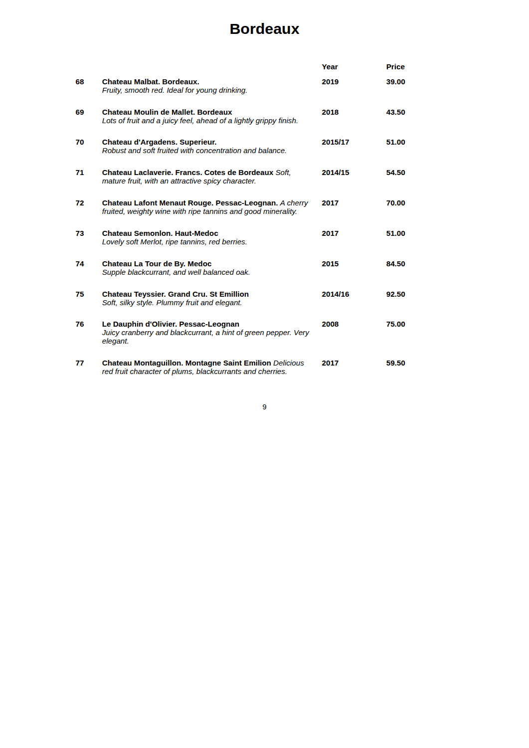Bordeaux
| | | Year | Price |
| --- | --- | --- | --- |
| 68 | Chateau Malbat. Bordeaux. Fruity, smooth red. Ideal for young drinking. | 2019 | 39.00 |
| 69 | Chateau Moulin de Mallet. Bordeaux Lots of fruit and a juicy feel, ahead of a lightly grippy finish. | 2018 | 43.50 |
| 70 | Chateau d'Argadens. Superieur. Robust and soft fruited with concentration and balance. | 2015/17 | 51.00 |
| 71 | Chateau Laclaverie. Francs. Cotes de Bordeaux Soft, mature fruit, with an attractive spicy character. | 2014/15 | 54.50 |
| 72 | Chateau Lafont Menaut Rouge. Pessac-Leognan. A cherry fruited, weighty wine with ripe tannins and good minerality. | 2017 | 70.00 |
| 73 | Chateau Semonlon. Haut-Medoc Lovely soft Merlot, ripe tannins, red berries. | 2017 | 51.00 |
| 74 | Chateau La Tour de By. Medoc Supple blackcurrant, and well balanced oak. | 2015 | 84.50 |
| 75 | Chateau Teyssier. Grand Cru. St Emillion Soft, silky style. Plummy fruit and elegant. | 2014/16 | 92.50 |
| 76 | Le Dauphin d'Olivier. Pessac-Leognan Juicy cranberry and blackcurrant, a hint of green pepper. Very elegant. | 2008 | 75.00 |
| 77 | Chateau Montaguillon. Montagne Saint Emilion Delicious red fruit character of plums, blackcurrants and cherries. | 2017 | 59.50 |
9